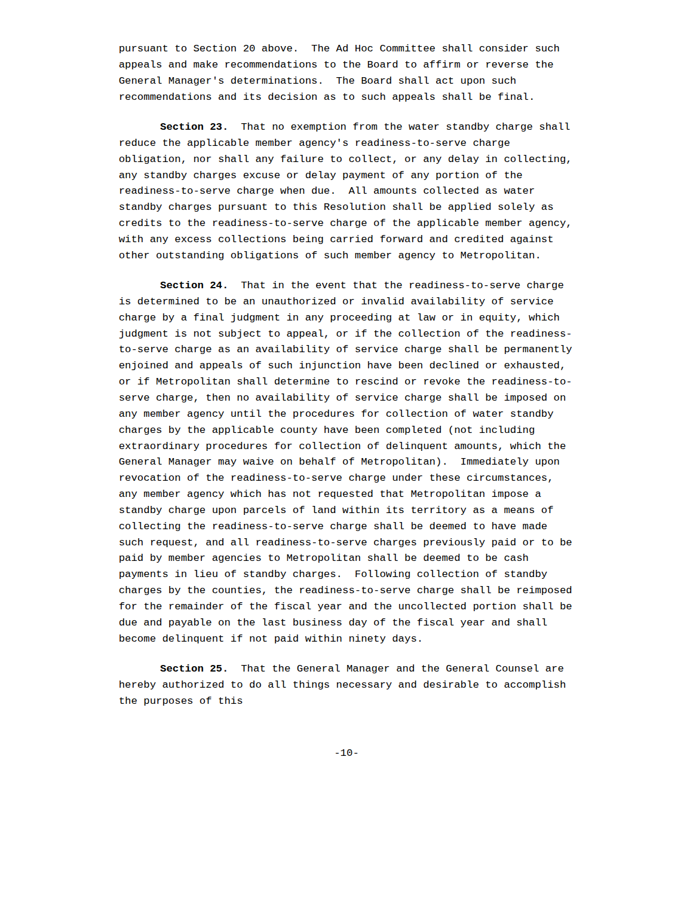pursuant to Section 20 above. The Ad Hoc Committee shall consider such appeals and make recommendations to the Board to affirm or reverse the General Manager's determinations. The Board shall act upon such recommendations and its decision as to such appeals shall be final.
Section 23. That no exemption from the water standby charge shall reduce the applicable member agency's readiness-to-serve charge obligation, nor shall any failure to collect, or any delay in collecting, any standby charges excuse or delay payment of any portion of the readiness-to-serve charge when due. All amounts collected as water standby charges pursuant to this Resolution shall be applied solely as credits to the readiness-to-serve charge of the applicable member agency, with any excess collections being carried forward and credited against other outstanding obligations of such member agency to Metropolitan.
Section 24. That in the event that the readiness-to-serve charge is determined to be an unauthorized or invalid availability of service charge by a final judgment in any proceeding at law or in equity, which judgment is not subject to appeal, or if the collection of the readiness-to-serve charge as an availability of service charge shall be permanently enjoined and appeals of such injunction have been declined or exhausted, or if Metropolitan shall determine to rescind or revoke the readiness-to-serve charge, then no availability of service charge shall be imposed on any member agency until the procedures for collection of water standby charges by the applicable county have been completed (not including extraordinary procedures for collection of delinquent amounts, which the General Manager may waive on behalf of Metropolitan). Immediately upon revocation of the readiness-to-serve charge under these circumstances, any member agency which has not requested that Metropolitan impose a standby charge upon parcels of land within its territory as a means of collecting the readiness-to-serve charge shall be deemed to have made such request, and all readiness-to-serve charges previously paid or to be paid by member agencies to Metropolitan shall be deemed to be cash payments in lieu of standby charges. Following collection of standby charges by the counties, the readiness-to-serve charge shall be reimposed for the remainder of the fiscal year and the uncollected portion shall be due and payable on the last business day of the fiscal year and shall become delinquent if not paid within ninety days.
Section 25. That the General Manager and the General Counsel are hereby authorized to do all things necessary and desirable to accomplish the purposes of this
-10-